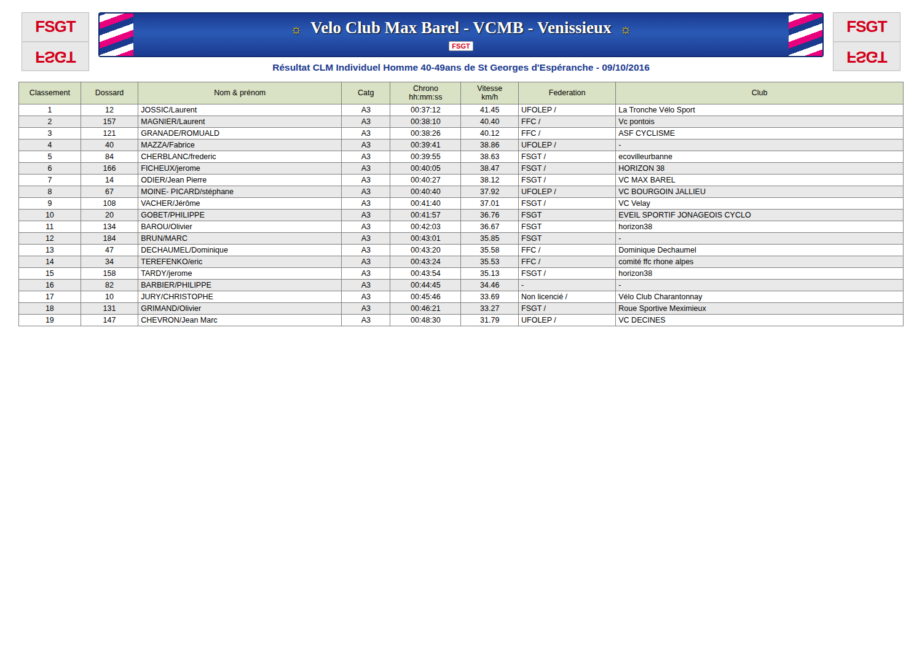FSGT
FSGT
☼ Velo Club Max Barel - VCMB - Venissieux ☼
FSGT
Résultat CLM Individuel Homme 40-49ans de St Georges d'Espéranche - 09/10/2016
FSGT
FSGT
| Classement | Dossard | Nom & prénom | Catg | Chrono hh:mm:ss | Vitesse km/h | Federation | Club |
| --- | --- | --- | --- | --- | --- | --- | --- |
| 1 | 12 | JOSSIC/Laurent | A3 | 00:37:12 | 41.45 | UFOLEP / | La Tronche Vélo Sport |
| 2 | 157 | MAGNIER/Laurent | A3 | 00:38:10 | 40.40 | FFC / | Vc pontois |
| 3 | 121 | GRANADE/ROMUALD | A3 | 00:38:26 | 40.12 | FFC / | ASF CYCLISME |
| 4 | 40 | MAZZA/Fabrice | A3 | 00:39:41 | 38.86 | UFOLEP / | - |
| 5 | 84 | CHERBLANC/frederic | A3 | 00:39:55 | 38.63 | FSGT / | ecovilleurbanne |
| 6 | 166 | FICHEUX/jerome | A3 | 00:40:05 | 38.47 | FSGT / | HORIZON 38 |
| 7 | 14 | ODIER/Jean Pierre | A3 | 00:40:27 | 38.12 | FSGT / | VC MAX BAREL |
| 8 | 67 | MOINE- PICARD/stéphane | A3 | 00:40:40 | 37.92 | UFOLEP / | VC BOURGOIN JALLIEU |
| 9 | 108 | VACHER/Jérôme | A3 | 00:41:40 | 37.01 | FSGT / | VC Velay |
| 10 | 20 | GOBET/PHILIPPE | A3 | 00:41:57 | 36.76 | FSGT | EVEIL SPORTIF JONAGEOIS CYCLO |
| 11 | 134 | BAROU/Olivier | A3 | 00:42:03 | 36.67 | FSGT | horizon38 |
| 12 | 184 | BRUN/MARC | A3 | 00:43:01 | 35.85 | FSGT | - |
| 13 | 47 | DECHAUMEL/Dominique | A3 | 00:43:20 | 35.58 | FFC / | Dominique Dechaumel |
| 14 | 34 | TEREFENKO/eric | A3 | 00:43:24 | 35.53 | FFC / | comité ffc rhone alpes |
| 15 | 158 | TARDY/jerome | A3 | 00:43:54 | 35.13 | FSGT / | horizon38 |
| 16 | 82 | BARBIER/PHILIPPE | A3 | 00:44:45 | 34.46 | - | - |
| 17 | 10 | JURY/CHRISTOPHE | A3 | 00:45:46 | 33.69 | Non licencié / | Vélo Club Charantonnay |
| 18 | 131 | GRIMAND/Olivier | A3 | 00:46:21 | 33.27 | FSGT / | Roue Sportive Meximieux |
| 19 | 147 | CHEVRON/Jean Marc | A3 | 00:48:30 | 31.79 | UFOLEP / | VC DECINES |